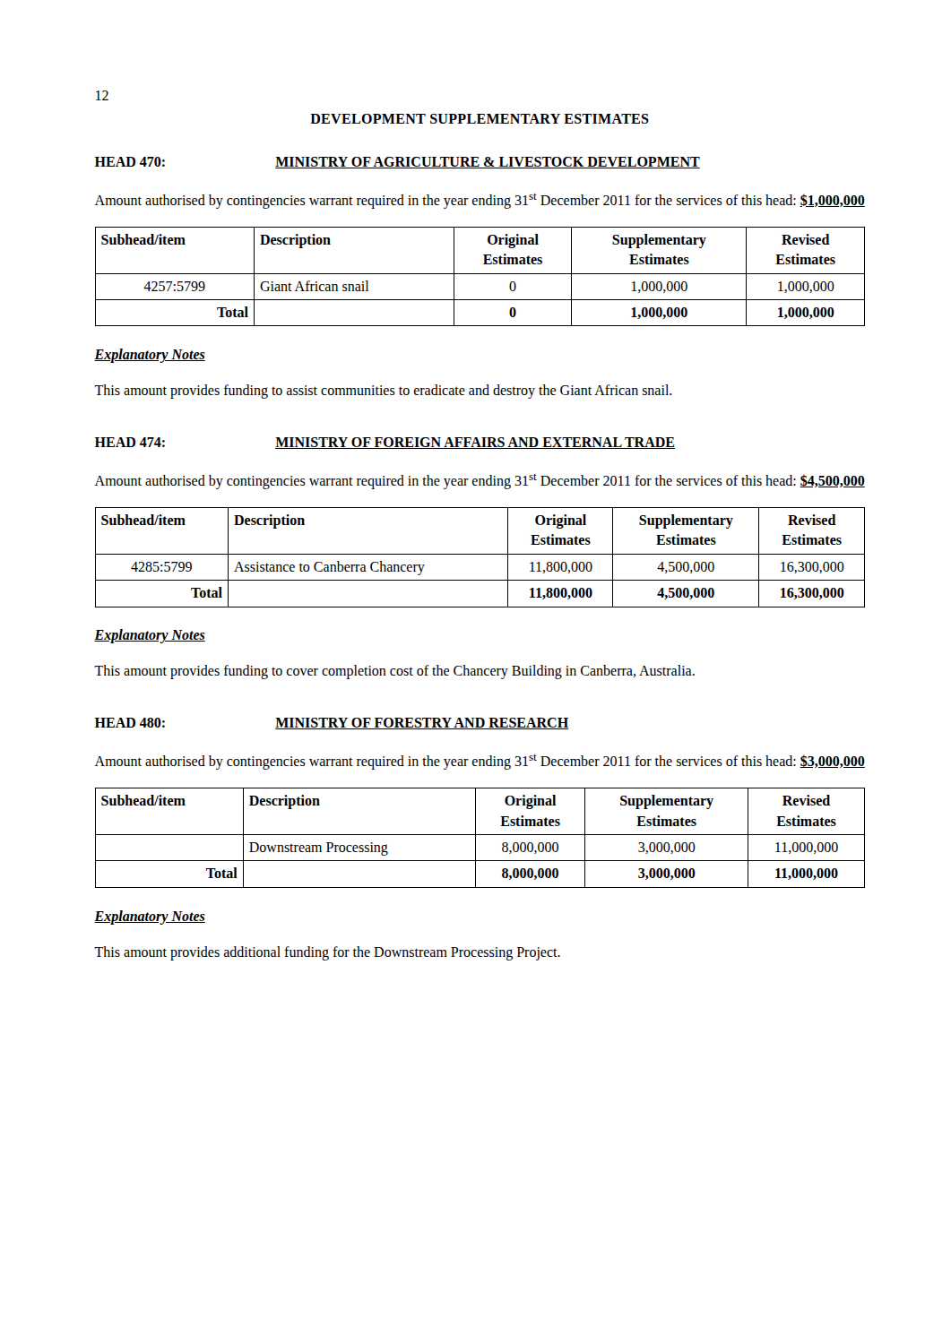12
DEVELOPMENT SUPPLEMENTARY ESTIMATES
HEAD 470: MINISTRY OF AGRICULTURE & LIVESTOCK DEVELOPMENT
Amount authorised by contingencies warrant required in the year ending 31st December 2011 for the services of this head: $1,000,000
| Subhead/item | Description | Original Estimates | Supplementary Estimates | Revised Estimates |
| --- | --- | --- | --- | --- |
| 4257:5799 | Giant African snail | 0 | 1,000,000 | 1,000,000 |
| Total | | 0 | 1,000,000 | 1,000,000 |
Explanatory Notes
This amount provides funding to assist communities to eradicate and destroy the Giant African snail.
HEAD 474: MINISTRY OF FOREIGN AFFAIRS AND EXTERNAL TRADE
Amount authorised by contingencies warrant required in the year ending 31st December 2011 for the services of this head: $4,500,000
| Subhead/item | Description | Original Estimates | Supplementary Estimates | Revised Estimates |
| --- | --- | --- | --- | --- |
| 4285:5799 | Assistance to Canberra Chancery | 11,800,000 | 4,500,000 | 16,300,000 |
| Total | | 11,800,000 | 4,500,000 | 16,300,000 |
Explanatory Notes
This amount provides funding to cover completion cost of the Chancery Building in Canberra, Australia.
HEAD 480: MINISTRY OF FORESTRY AND RESEARCH
Amount authorised by contingencies warrant required in the year ending 31st December 2011 for the services of this head: $3,000,000
| Subhead/item | Description | Original Estimates | Supplementary Estimates | Revised Estimates |
| --- | --- | --- | --- | --- |
| | Downstream Processing | 8,000,000 | 3,000,000 | 11,000,000 |
| Total | | 8,000,000 | 3,000,000 | 11,000,000 |
Explanatory Notes
This amount provides additional funding for the Downstream Processing Project.